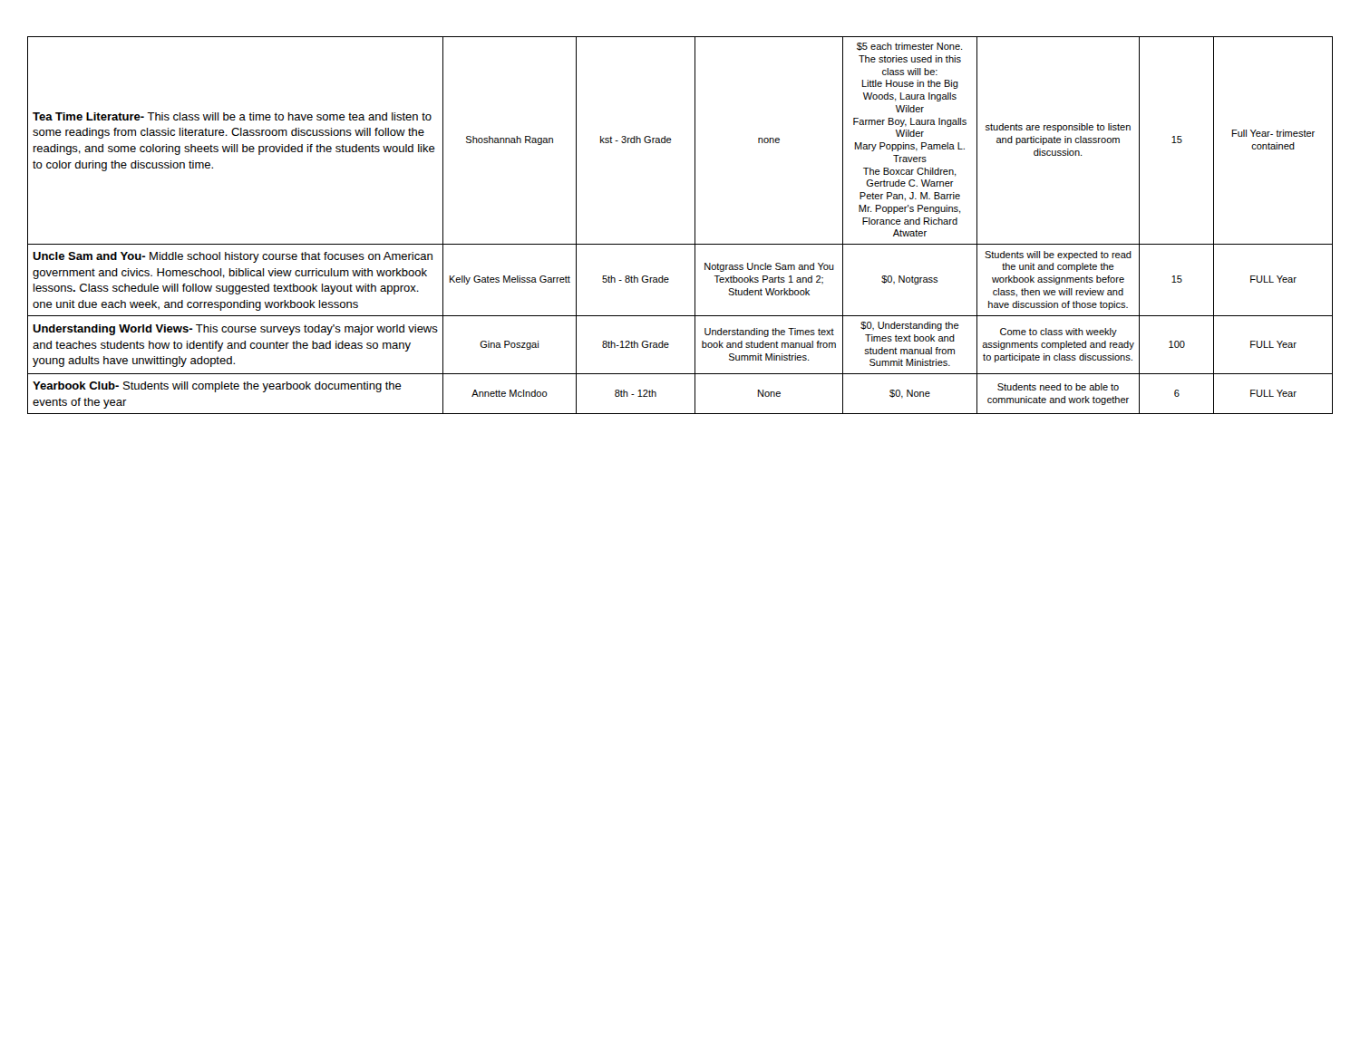| Tea Time Literature- This class will be a time to have some tea and listen to some readings from classic literature. Classroom discussions will follow the readings, and some coloring sheets will be provided if the students would like to color during the discussion time. | Shoshannah Ragan | kst - 3rdh Grade | none | $5 each trimester None. The stories used in this class will be: Little House in the Big Woods, Laura Ingalls Wilder Farmer Boy, Laura Ingalls Wilder Mary Poppins, Pamela L. Travers The Boxcar Children, Gertrude C. Warner Peter Pan, J. M. Barrie Mr. Popper's Penguins, Florance and Richard Atwater | students are responsible to listen and participate in classroom discussion. | 15 | Full Year- trimester contained |
| Uncle Sam and You- Middle school history course that focuses on American government and civics. Homeschool, biblical view curriculum with workbook lessons . Class schedule will follow suggested textbook layout with approx. one unit due each week, and corresponding workbook lessons | Kelly Gates Melissa Garrett | 5th - 8th Grade | Notgrass Uncle Sam and You Textbooks Parts 1 and 2; Student Workbook | $0, Notgrass | Students will be expected to read the unit and complete the workbook assignments before class, then we will review and have discussion of those topics. | 15 | FULL Year |
| Understanding World Views- This course surveys today's major world views and teaches students how to identify and counter the bad ideas so many young adults have unwittingly adopted. | Gina Poszgai | 8th-12th Grade | Understanding the Times text book and student manual from Summit Ministries. | $0, Understanding the Times text book and student manual from Summit Ministries. | Come to class with weekly assignments completed and ready to participate in class discussions. | 100 | FULL Year |
| Yearbook Club- Students will complete the yearbook documenting the events of the year | Annette McIndoo | 8th - 12th | None | $0, None | Students need to be able to communicate and work together | 6 | FULL Year |